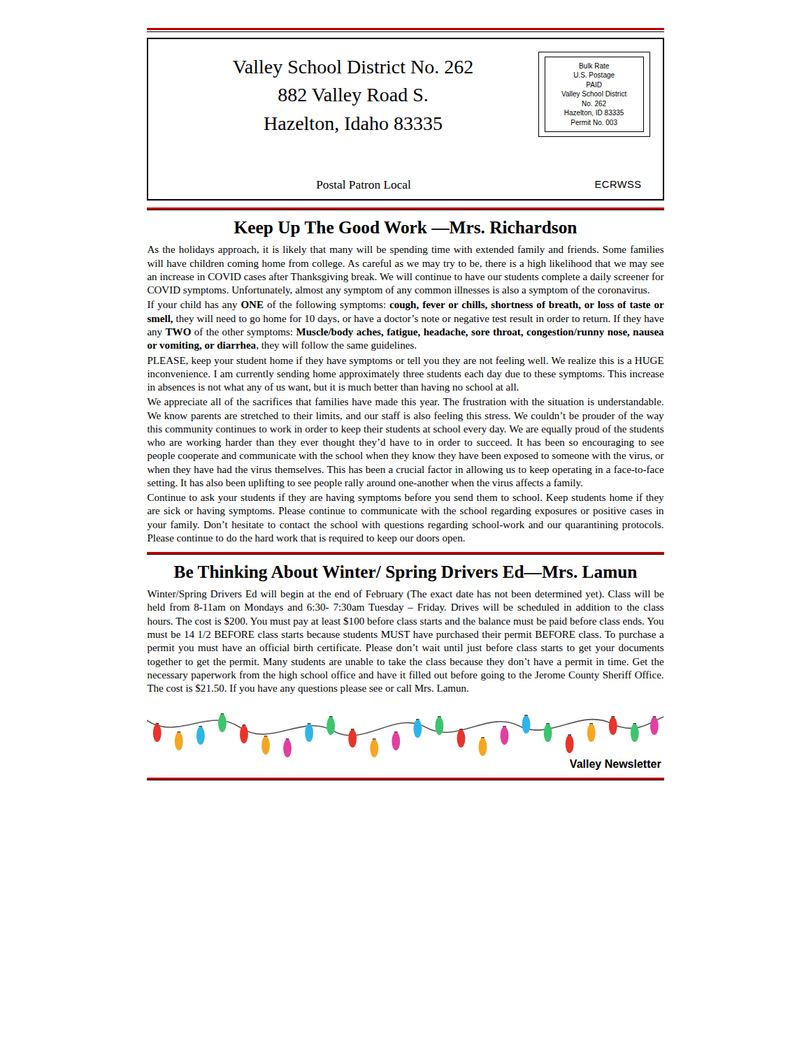Bulk Rate
U.S. Postage
PAID
Valley School District
No. 262
Hazelton, ID 83335
Permit No. 003
Valley School District No. 262
882 Valley Road S.
Hazelton, Idaho 83335
ECRWSS
Postal Patron Local
Keep Up The Good Work —Mrs. Richardson
As the holidays approach, it is likely that many will be spending time with extended family and friends. Some families will have children coming home from college. As careful as we may try to be, there is a high likelihood that we may see an increase in COVID cases after Thanksgiving break. We will continue to have our students complete a daily screener for COVID symptoms. Unfortunately, almost any symptom of any common illnesses is also a symptom of the coronavirus.
If your child has any ONE of the following symptoms: cough, fever or chills, shortness of breath, or loss of taste or smell, they will need to go home for 10 days, or have a doctor’s note or negative test result in order to return. If they have any TWO of the other symptoms: Muscle/body aches, fatigue, headache, sore throat, congestion/runny nose, nausea or vomiting, or diarrhea, they will follow the same guidelines.
PLEASE, keep your student home if they have symptoms or tell you they are not feeling well. We realize this is a HUGE inconvenience. I am currently sending home approximately three students each day due to these symptoms. This increase in absences is not what any of us want, but it is much better than having no school at all.
We appreciate all of the sacrifices that families have made this year. The frustration with the situation is understandable. We know parents are stretched to their limits, and our staff is also feeling this stress. We couldn’t be prouder of the way this community continues to work in order to keep their students at school every day. We are equally proud of the students who are working harder than they ever thought they’d have to in order to succeed. It has been so encouraging to see people cooperate and communicate with the school when they know they have been exposed to someone with the virus, or when they have had the virus themselves. This has been a crucial factor in allowing us to keep operating in a face-to-face setting. It has also been uplifting to see people rally around one-another when the virus affects a family.
Continue to ask your students if they are having symptoms before you send them to school. Keep students home if they are sick or having symptoms. Please continue to communicate with the school regarding exposures or positive cases in your family. Don’t hesitate to contact the school with questions regarding school-work and our quarantining protocols. Please continue to do the hard work that is required to keep our doors open.
Be Thinking About Winter/ Spring Drivers Ed—Mrs. Lamun
Winter/Spring Drivers Ed will begin at the end of February (The exact date has not been determined yet). Class will be held from 8-11am on Mondays and 6:30- 7:30am Tuesday – Friday. Drives will be scheduled in addition to the class hours. The cost is $200. You must pay at least $100 before class starts and the balance must be paid before class ends. You must be 14 1/2 BEFORE class starts because students MUST have purchased their permit BEFORE class. To purchase a permit you must have an official birth certificate. Please don’t wait until just before class starts to get your documents together to get the permit. Many students are unable to take the class because they don’t have a permit in time. Get the necessary paperwork from the high school office and have it filled out before going to the Jerome County Sheriff Office. The cost is $21.50. If you have any questions please see or call Mrs. Lamun.
Valley Newsletter